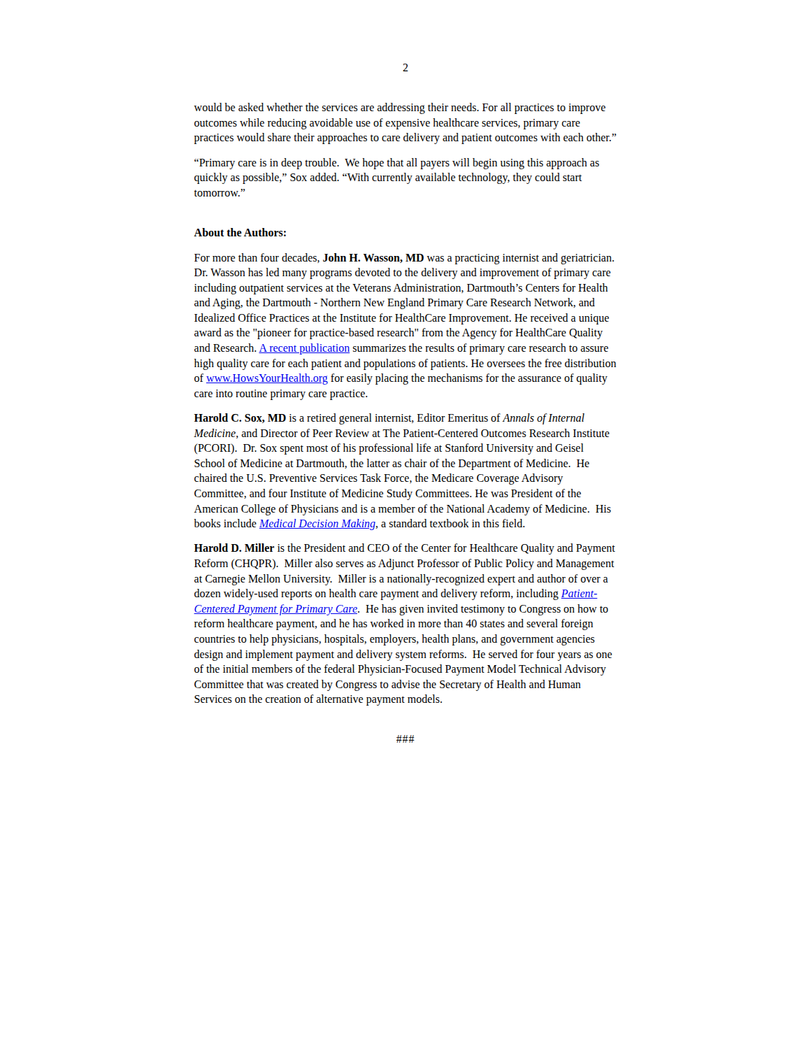2
would be asked whether the services are addressing their needs. For all practices to improve outcomes while reducing avoidable use of expensive healthcare services, primary care practices would share their approaches to care delivery and patient outcomes with each other.”
“Primary care is in deep trouble. We hope that all payers will begin using this approach as quickly as possible,” Sox added. “With currently available technology, they could start tomorrow.”
About the Authors:
For more than four decades, John H. Wasson, MD was a practicing internist and geriatrician. Dr. Wasson has led many programs devoted to the delivery and improvement of primary care including outpatient services at the Veterans Administration, Dartmouth’s Centers for Health and Aging, the Dartmouth - Northern New England Primary Care Research Network, and Idealized Office Practices at the Institute for HealthCare Improvement. He received a unique award as the "pioneer for practice-based research" from the Agency for HealthCare Quality and Research. A recent publication summarizes the results of primary care research to assure high quality care for each patient and populations of patients. He oversees the free distribution of www.HowsYourHealth.org for easily placing the mechanisms for the assurance of quality care into routine primary care practice.
Harold C. Sox, MD is a retired general internist, Editor Emeritus of Annals of Internal Medicine, and Director of Peer Review at The Patient-Centered Outcomes Research Institute (PCORI). Dr. Sox spent most of his professional life at Stanford University and Geisel School of Medicine at Dartmouth, the latter as chair of the Department of Medicine. He chaired the U.S. Preventive Services Task Force, the Medicare Coverage Advisory Committee, and four Institute of Medicine Study Committees. He was President of the American College of Physicians and is a member of the National Academy of Medicine. His books include Medical Decision Making, a standard textbook in this field.
Harold D. Miller is the President and CEO of the Center for Healthcare Quality and Payment Reform (CHQPR). Miller also serves as Adjunct Professor of Public Policy and Management at Carnegie Mellon University. Miller is a nationally-recognized expert and author of over a dozen widely-used reports on health care payment and delivery reform, including Patient-Centered Payment for Primary Care. He has given invited testimony to Congress on how to reform healthcare payment, and he has worked in more than 40 states and several foreign countries to help physicians, hospitals, employers, health plans, and government agencies design and implement payment and delivery system reforms. He served for four years as one of the initial members of the federal Physician-Focused Payment Model Technical Advisory Committee that was created by Congress to advise the Secretary of Health and Human Services on the creation of alternative payment models.
###